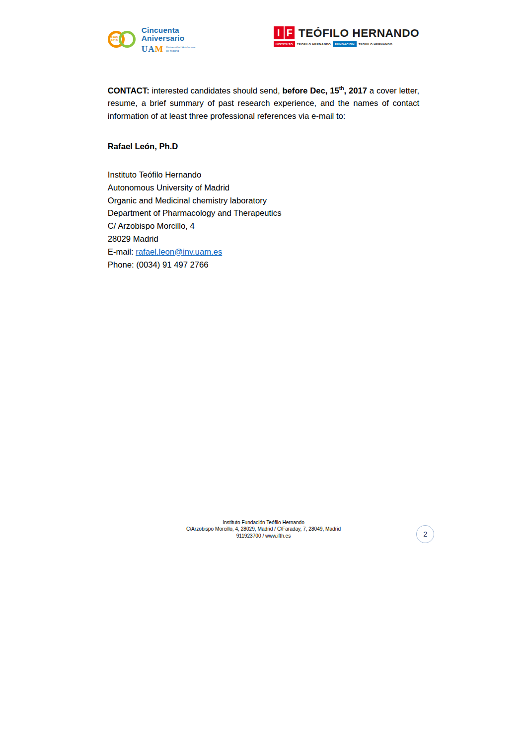19682018
Cincuenta
Aniversario
UAM
Universidad Autónoma de Madrid
I
F
TEÓFILO HERNANDO
INSTITUTO TEÓFILO HERNANDO FUNDACIÓN TEÓFILO HERNANDO
CONTACT: interested candidates should send, before Dec, 15th, 2017 a cover letter, resume, a brief summary of past research experience, and the names of contact information of at least three professional references via e-mail to:
Rafael León, Ph.D
Instituto Teófilo Hernando
Autonomous University of Madrid
Organic and Medicinal chemistry laboratory
Department of Pharmacology and Therapeutics
C/ Arzobispo Morcillo, 4
28029 Madrid
E-mail: rafael.leon@inv.uam.es
Phone: (0034) 91 497 2766
Instituto Fundación Teófilo Hernando
C/Arzobispo Morcillo, 4, 28029, Madrid / C/Faraday, 7, 28049, Madrid
911923700 / www.ifth.es
2